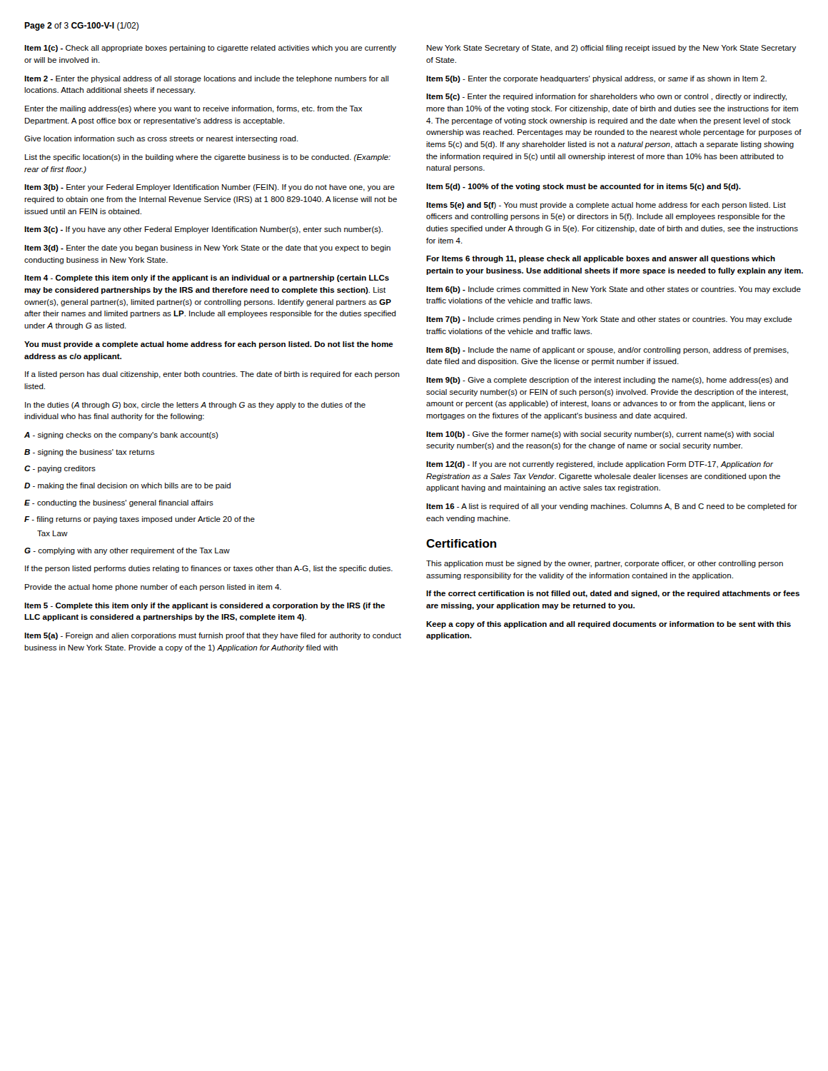Page 2 of 3 CG-100-V-I (1/02)
Item 1(c) - Check all appropriate boxes pertaining to cigarette related activities which you are currently or will be involved in.
Item 2 - Enter the physical address of all storage locations and include the telephone numbers for all locations. Attach additional sheets if necessary.
Enter the mailing address(es) where you want to receive information, forms, etc. from the Tax Department. A post office box or representative's address is acceptable.
Give location information such as cross streets or nearest intersecting road.
List the specific location(s) in the building where the cigarette business is to be conducted. (Example: rear of first floor.)
Item 3(b) - Enter your Federal Employer Identification Number (FEIN). If you do not have one, you are required to obtain one from the Internal Revenue Service (IRS) at 1 800 829-1040. A license will not be issued until an FEIN is obtained.
Item 3(c) - If you have any other Federal Employer Identification Number(s), enter such number(s).
Item 3(d) - Enter the date you began business in New York State or the date that you expect to begin conducting business in New York State.
Item 4 - Complete this item only if the applicant is an individual or a partnership (certain LLCs may be considered partnerships by the IRS and therefore need to complete this section). List owner(s), general partner(s), limited partner(s) or controlling persons. Identify general partners as GP after their names and limited partners as LP. Include all employees responsible for the duties specified under A through G as listed.
You must provide a complete actual home address for each person listed. Do not list the home address as c/o applicant.
If a listed person has dual citizenship, enter both countries. The date of birth is required for each person listed.
In the duties (A through G) box, circle the letters A through G as they apply to the duties of the individual who has final authority for the following:
A - signing checks on the company's bank account(s)
B - signing the business' tax returns
C - paying creditors
D - making the final decision on which bills are to be paid
E - conducting the business' general financial affairs
F - filing returns or paying taxes imposed under Article 20 of the
Tax Law
G - complying with any other requirement of the Tax Law
If the person listed performs duties relating to finances or taxes other than A-G, list the specific duties.
Provide the actual home phone number of each person listed in item 4.
Item 5 - Complete this item only if the applicant is considered a corporation by the IRS (if the LLC applicant is considered a partnerships by the IRS, complete item 4).
Item 5(a) - Foreign and alien corporations must furnish proof that they have filed for authority to conduct business in New York State. Provide a copy of the 1) Application for Authority filed with
New York State Secretary of State, and 2) official filing receipt issued by the New York State Secretary of State.
Item 5(b) - Enter the corporate headquarters' physical address, or same if as shown in Item 2.
Item 5(c) - Enter the required information for shareholders who own or control , directly or indirectly, more than 10% of the voting stock. For citizenship, date of birth and duties see the instructions for item 4. The percentage of voting stock ownership is required and the date when the present level of stock ownership was reached. Percentages may be rounded to the nearest whole percentage for purposes of items 5(c) and 5(d). If any shareholder listed is not a natural person, attach a separate listing showing the information required in 5(c) until all ownership interest of more than 10% has been attributed to natural persons.
Item 5(d) - 100% of the voting stock must be accounted for in items 5(c) and 5(d).
Items 5(e) and 5(f) - You must provide a complete actual home address for each person listed. List officers and controlling persons in 5(e) or directors in 5(f). Include all employees responsible for the duties specified under A through G in 5(e). For citizenship, date of birth and duties, see the instructions for item 4.
For Items 6 through 11, please check all applicable boxes and answer all questions which pertain to your business. Use additional sheets if more space is needed to fully explain any item.
Item 6(b) - Include crimes committed in New York State and other states or countries. You may exclude traffic violations of the vehicle and traffic laws.
Item 7(b) - Include crimes pending in New York State and other states or countries. You may exclude traffic violations of the vehicle and traffic laws.
Item 8(b) - Include the name of applicant or spouse, and/or controlling person, address of premises, date filed and disposition. Give the license or permit number if issued.
Item 9(b) - Give a complete description of the interest including the name(s), home address(es) and social security number(s) or FEIN of such person(s) involved. Provide the description of the interest, amount or percent (as applicable) of interest, loans or advances to or from the applicant, liens or mortgages on the fixtures of the applicant's business and date acquired.
Item 10(b) - Give the former name(s) with social security number(s), current name(s) with social security number(s) and the reason(s) for the change of name or social security number.
Item 12(d) - If you are not currently registered, include application Form DTF-17, Application for Registration as a Sales Tax Vendor. Cigarette wholesale dealer licenses are conditioned upon the applicant having and maintaining an active sales tax registration.
Item 16 - A list is required of all your vending machines. Columns A, B and C need to be completed for each vending machine.
Certification
This application must be signed by the owner, partner, corporate officer, or other controlling person assuming responsibility for the validity of the information contained in the application.
If the correct certification is not filled out, dated and signed, or the required attachments or fees are missing, your application may be returned to you.
Keep a copy of this application and all required documents or information to be sent with this application.